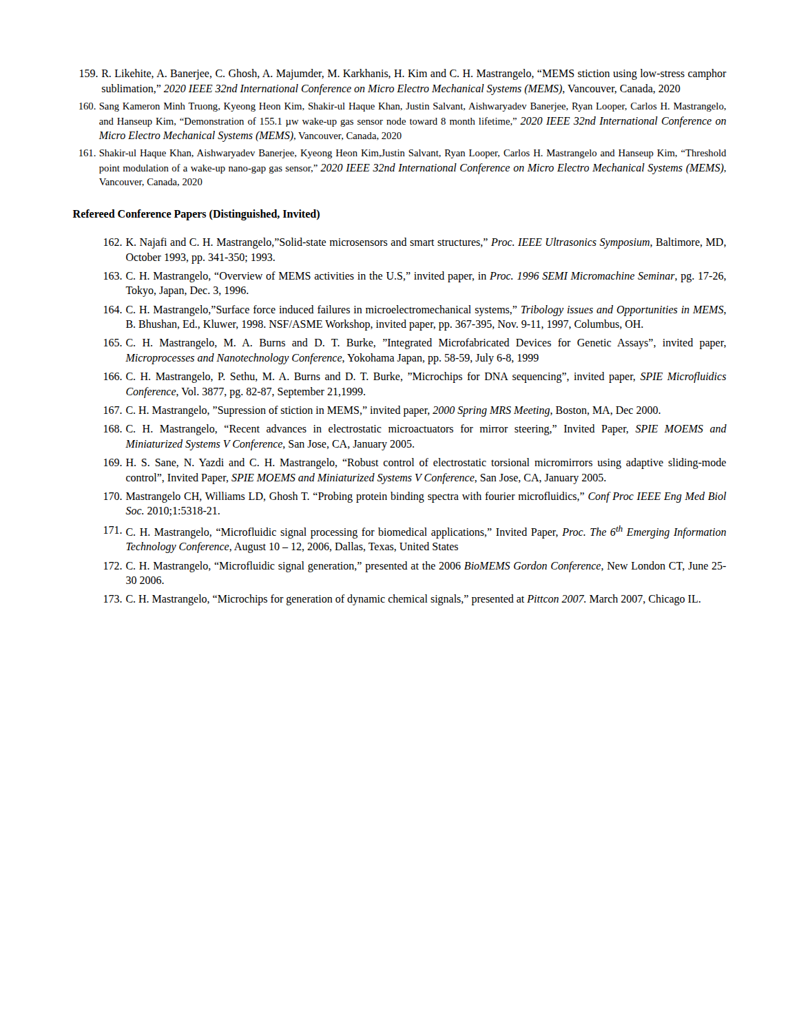159. R. Likehite, A. Banerjee, C. Ghosh, A. Majumder, M. Karkhanis, H. Kim and C. H. Mastrangelo, “MEMS stiction using low-stress camphor sublimation,” 2020 IEEE 32nd International Conference on Micro Electro Mechanical Systems (MEMS), Vancouver, Canada, 2020
160. Sang Kameron Minh Truong, Kyeong Heon Kim, Shakir-ul Haque Khan, Justin Salvant, Aishwaryadev Banerjee, Ryan Looper, Carlos H. Mastrangelo, and Hanseup Kim, “Demonstration of 155.1 µw wake-up gas sensor node toward 8 month lifetime,” 2020 IEEE 32nd International Conference on Micro Electro Mechanical Systems (MEMS), Vancouver, Canada, 2020
161. Shakir-ul Haque Khan, Aishwaryadev Banerjee, Kyeong Heon Kim,Justin Salvant, Ryan Looper, Carlos H. Mastrangelo and Hanseup Kim, “Threshold point modulation of a wake-up nano-gap gas sensor,” 2020 IEEE 32nd International Conference on Micro Electro Mechanical Systems (MEMS), Vancouver, Canada, 2020
Refereed Conference Papers (Distinguished, Invited)
162. K. Najafi and C. H. Mastrangelo,”Solid-state microsensors and smart structures,” Proc. IEEE Ultrasonics Symposium, Baltimore, MD, October 1993, pp. 341-350; 1993.
163. C. H. Mastrangelo, “Overview of MEMS activities in the U.S,” invited paper, in Proc. 1996 SEMI Micromachine Seminar, pg. 17-26, Tokyo, Japan, Dec. 3, 1996.
164. C. H. Mastrangelo,”Surface force induced failures in microelectromechanical systems,” Tribology issues and Opportunities in MEMS, B. Bhushan, Ed., Kluwer, 1998. NSF/ASME Workshop, invited paper, pp. 367-395, Nov. 9-11, 1997, Columbus, OH.
165. C. H. Mastrangelo, M. A. Burns and D. T. Burke, ”Integrated Microfabricated Devices for Genetic Assays”, invited paper, Microprocesses and Nanotechnology Conference, Yokohama Japan, pp. 58-59, July 6-8, 1999
166. C. H. Mastrangelo, P. Sethu, M. A. Burns and D. T. Burke, ”Microchips for DNA sequencing”, invited paper, SPIE Microfluidics Conference, Vol. 3877, pg. 82-87, September 21,1999.
167. C. H. Mastrangelo, ”Supression of stiction in MEMS,” invited paper, 2000 Spring MRS Meeting, Boston, MA, Dec 2000.
168. C. H. Mastrangelo, “Recent advances in electrostatic microactuators for mirror steering,” Invited Paper, SPIE MOEMS and Miniaturized Systems V Conference, San Jose, CA, January 2005.
169. H. S. Sane, N. Yazdi and C. H. Mastrangelo, “Robust control of electrostatic torsional micromirrors using adaptive sliding-mode control”, Invited Paper, SPIE MOEMS and Miniaturized Systems V Conference, San Jose, CA, January 2005.
170. Mastrangelo CH, Williams LD, Ghosh T. “Probing protein binding spectra with fourier microfluidics,” Conf Proc IEEE Eng Med Biol Soc. 2010;1:5318-21.
171. C. H. Mastrangelo, “Microfluidic signal processing for biomedical applications,” Invited Paper, Proc. The 6th Emerging Information Technology Conference, August 10 – 12, 2006, Dallas, Texas, United States
172. C. H. Mastrangelo, “Microfluidic signal generation,” presented at the 2006 BioMEMS Gordon Conference, New London CT, June 25-30 2006.
173. C. H. Mastrangelo, “Microchips for generation of dynamic chemical signals,” presented at Pittcon 2007. March 2007, Chicago IL.